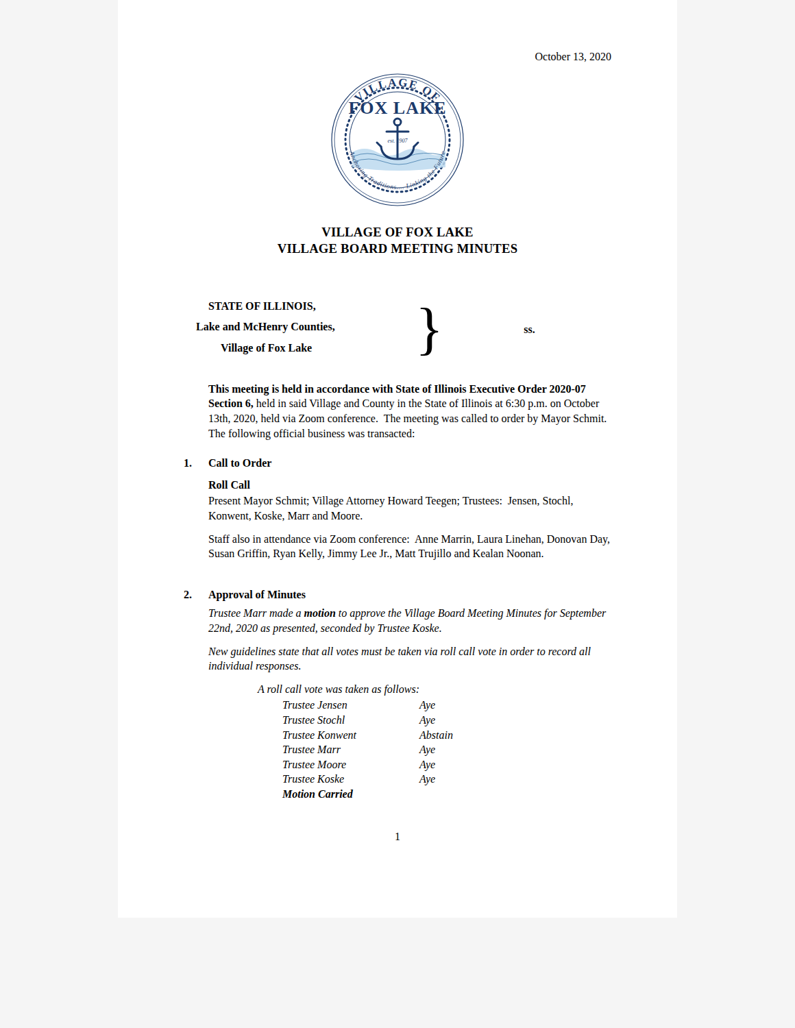October 13, 2020
VILLAGE OF FOX LAKE est. 1907 Anchoring Traditions.... Linking the Future
VILLAGE OF FOX LAKE
VILLAGE BOARD MEETING MINUTES
STATE OF ILLINOIS,
Lake and McHenry Counties,
Village of Fox Lake
}
ss.
This meeting is held in accordance with State of Illinois Executive Order 2020-07 Section 6, held in said Village and County in the State of Illinois at 6:30 p.m. on October 13th, 2020, held via Zoom conference. The meeting was called to order by Mayor Schmit. The following official business was transacted:
1.
Call to Order
Roll Call
Present Mayor Schmit; Village Attorney Howard Teegen; Trustees: Jensen, Stochl, Konwent, Koske, Marr and Moore.
Staff also in attendance via Zoom conference: Anne Marrin, Laura Linehan, Donovan Day, Susan Griffin, Ryan Kelly, Jimmy Lee Jr., Matt Trujillo and Kealan Noonan.
2.
Approval of Minutes
Trustee Marr made a motion to approve the Village Board Meeting Minutes for September 22nd, 2020 as presented, seconded by Trustee Koske.
New guidelines state that all votes must be taken via roll call vote in order to record all individual responses.
A roll call vote was taken as follows:
| Trustee Jensen | Aye |
| Trustee Stochl | Aye |
| Trustee Konwent | Abstain |
| Trustee Marr | Aye |
| Trustee Moore | Aye |
| Trustee Koske | Aye |
Motion Carried
1